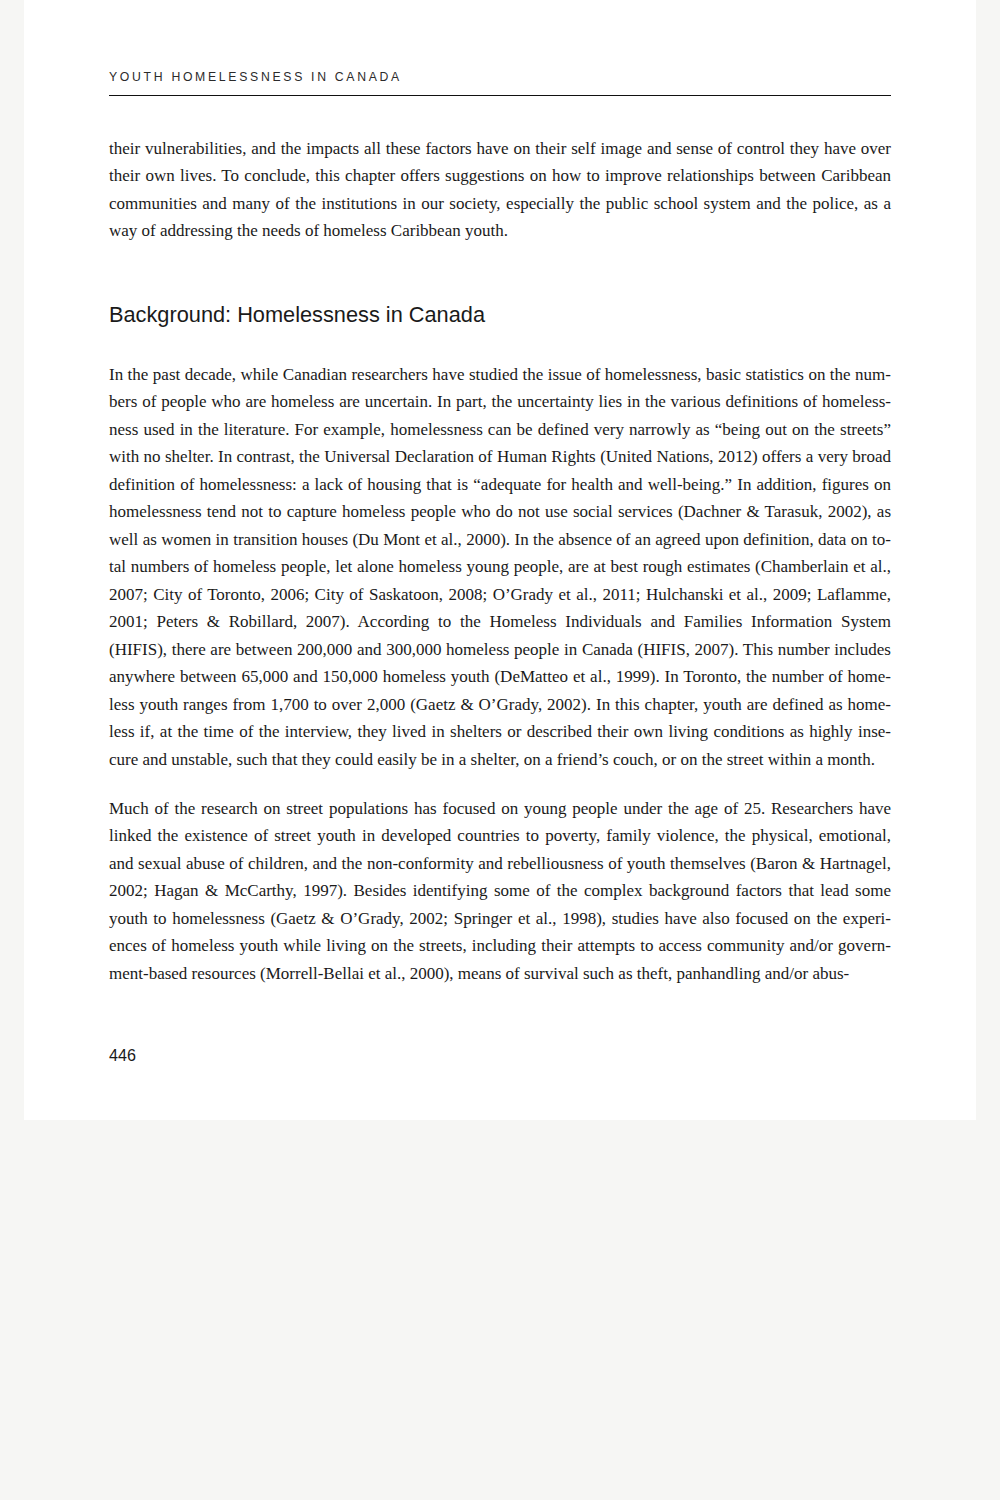Youth Homelessness in Canada
their vulnerabilities, and the impacts all these factors have on their self image and sense of control they have over their own lives. To conclude, this chapter offers suggestions on how to improve relationships between Caribbean communities and many of the institutions in our society, especially the public school system and the police, as a way of addressing the needs of homeless Caribbean youth.
Background: Homelessness in Canada
In the past decade, while Canadian researchers have studied the issue of homelessness, basic statistics on the numbers of people who are homeless are uncertain. In part, the uncertainty lies in the various definitions of homelessness used in the literature. For example, homelessness can be defined very narrowly as “being out on the streets” with no shelter. In contrast, the Universal Declaration of Human Rights (United Nations, 2012) offers a very broad definition of homelessness: a lack of housing that is “adequate for health and well-being.” In addition, figures on homelessness tend not to capture homeless people who do not use social services (Dachner & Tarasuk, 2002), as well as women in transition houses (Du Mont et al., 2000). In the absence of an agreed upon definition, data on total numbers of homeless people, let alone homeless young people, are at best rough estimates (Chamberlain et al., 2007; City of Toronto, 2006; City of Saskatoon, 2008; O’Grady et al., 2011; Hulchanski et al., 2009; Laflamme, 2001; Peters & Robillard, 2007). According to the Homeless Individuals and Families Information System (HIFIS), there are between 200,000 and 300,000 homeless people in Canada (HIFIS, 2007). This number includes anywhere between 65,000 and 150,000 homeless youth (DeMatteo et al., 1999). In Toronto, the number of homeless youth ranges from 1,700 to over 2,000 (Gaetz & O’Grady, 2002). In this chapter, youth are defined as homeless if, at the time of the interview, they lived in shelters or described their own living conditions as highly insecure and unstable, such that they could easily be in a shelter, on a friend’s couch, or on the street within a month.
Much of the research on street populations has focused on young people under the age of 25. Researchers have linked the existence of street youth in developed countries to poverty, family violence, the physical, emotional, and sexual abuse of children, and the non-conformity and rebelliousness of youth themselves (Baron & Hartnagel, 2002; Hagan & McCarthy, 1997). Besides identifying some of the complex background factors that lead some youth to homelessness (Gaetz & O’Grady, 2002; Springer et al., 1998), studies have also focused on the experiences of homeless youth while living on the streets, including their attempts to access community and/or government-based resources (Morrell-Bellai et al., 2000), means of survival such as theft, panhandling and/or abus-
446